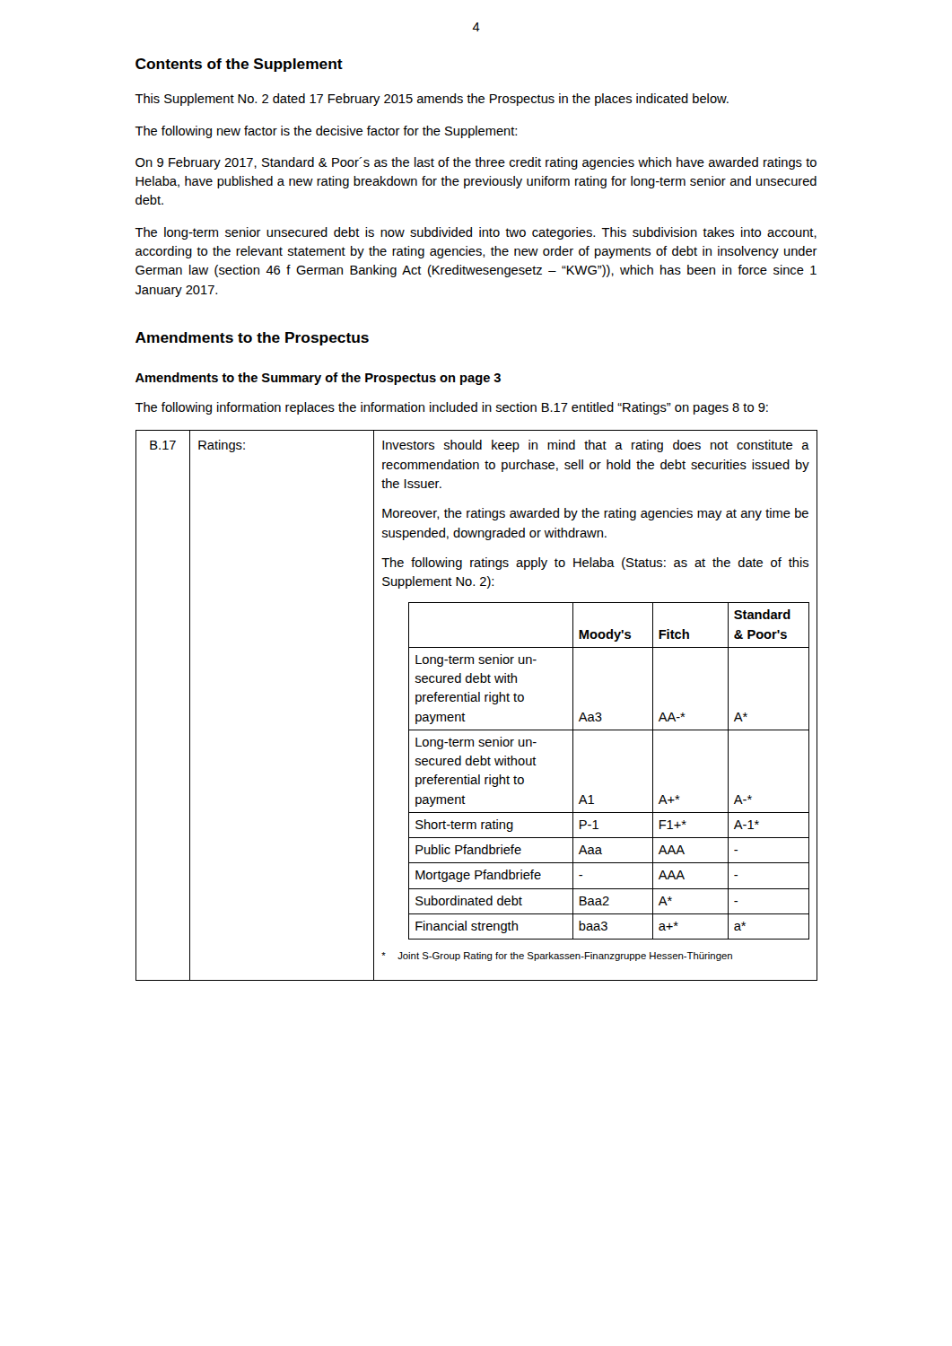4
Contents of the Supplement
This Supplement No. 2 dated 17 February 2015 amends the Prospectus in the places indicated below.
The following new factor is the decisive factor for the Supplement:
On 9 February 2017, Standard & Poor´s as the last of the three credit rating agencies which have awarded ratings to Helaba, have published a new rating breakdown for the previously uniform rating for long-term senior and unsecured debt.
The long-term senior unsecured debt is now subdivided into two categories. This subdivision takes into account, according to the relevant statement by the rating agencies, the new order of payments of debt in insolvency under German law (section 46 f German Banking Act (Kreditwesengesetz – “KWG”)), which has been in force since 1 January 2017.
Amendments to the Prospectus
Amendments to the Summary of the Prospectus on page 3
The following information replaces the information included in section B.17 entitled “Ratings” on pages 8 to 9:
| B.17 | Ratings: | Investors should keep in mind that a rating does not constitute a recommendation to purchase, sell or hold the debt securities issued by the Issuer. Moreover, the ratings awarded by the rating agencies may at any time be suspended, downgraded or withdrawn. The following ratings apply to Helaba (Status: as at the date of this Supplement No. 2): / / Moody's / Fitch / Standard & Poor's / / --- / --- / --- / --- / / Long-term senior un- secured debt with preferential right to payment / Aa3 / AA-* / A* / / Long-term senior un- secured debt without preferential right to payment / A1 / A+* / A-* / / Short-term rating / P-1 / F1+* / A-1* / / Public Pfandbriefe / Aaa / AAA / - / / Mortgage Pfandbriefe / - / AAA / - / / Subordinated debt / Baa2 / A* / - / / Financial strength / baa3 / a+* / a* / * Joint S-Group Rating for the Sparkassen-Finanzgruppe Hessen-Thüringen |